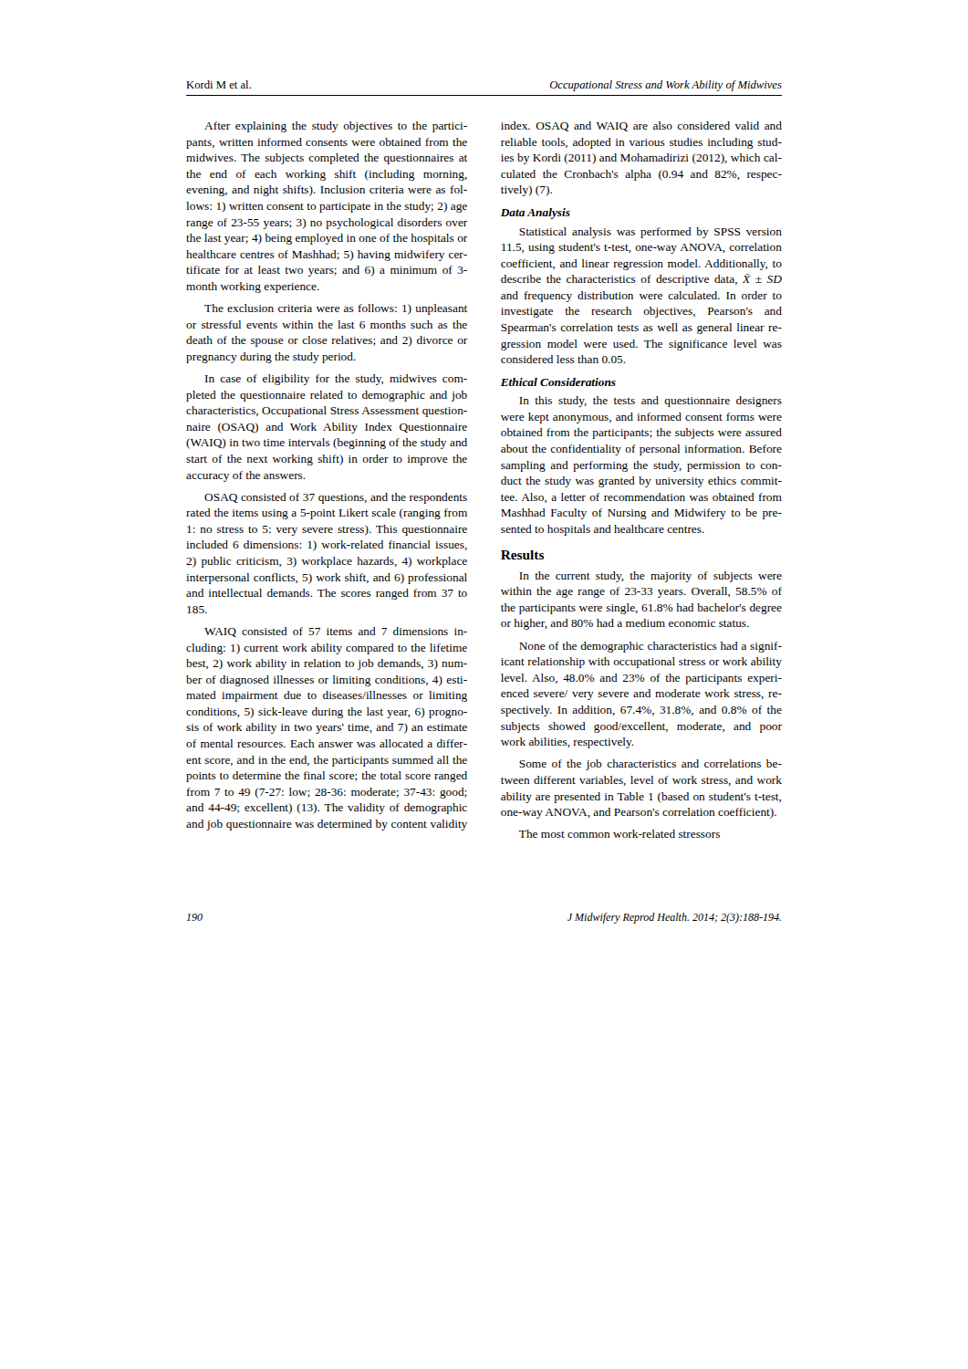Kordi M et al. Occupational Stress and Work Ability of Midwives
After explaining the study objectives to the participants, written informed consents were obtained from the midwives. The subjects completed the questionnaires at the end of each working shift (including morning, evening, and night shifts). Inclusion criteria were as follows: 1) written consent to participate in the study; 2) age range of 23-55 years; 3) no psychological disorders over the last year; 4) being employed in one of the hospitals or healthcare centres of Mashhad; 5) having midwifery certificate for at least two years; and 6) a minimum of 3-month working experience.
The exclusion criteria were as follows: 1) unpleasant or stressful events within the last 6 months such as the death of the spouse or close relatives; and 2) divorce or pregnancy during the study period.
In case of eligibility for the study, midwives completed the questionnaire related to demographic and job characteristics, Occupational Stress Assessment questionnaire (OSAQ) and Work Ability Index Questionnaire (WAIQ) in two time intervals (beginning of the study and start of the next working shift) in order to improve the accuracy of the answers.
OSAQ consisted of 37 questions, and the respondents rated the items using a 5-point Likert scale (ranging from 1: no stress to 5: very severe stress). This questionnaire included 6 dimensions: 1) work-related financial issues, 2) public criticism, 3) workplace hazards, 4) workplace interpersonal conflicts, 5) work shift, and 6) professional and intellectual demands. The scores ranged from 37 to 185.
WAIQ consisted of 57 items and 7 dimensions including: 1) current work ability compared to the lifetime best, 2) work ability in relation to job demands, 3) number of diagnosed illnesses or limiting conditions, 4) estimated impairment due to diseases/illnesses or limiting conditions, 5) sick-leave during the last year, 6) prognosis of work ability in two years' time, and 7) an estimate of mental resources. Each answer was allocated a different score, and in the end, the participants summed all the points to determine the final score; the total score ranged from 7 to 49 (7-27: low; 28-36: moderate; 37-43: good; and 44-49; excellent) (13). The validity of demographic and job questionnaire was determined by content validity index. OSAQ and WAIQ are also considered valid and reliable tools, adopted in various studies including studies by Kordi (2011) and Mohamadirizi (2012), which calculated the Cronbach's alpha (0.94 and 82%, respectively) (7).
Data Analysis
Statistical analysis was performed by SPSS version 11.5, using student's t-test, one-way ANOVA, correlation coefficient, and linear regression model. Additionally, to describe the characteristics of descriptive data, X̄ ± SD and frequency distribution were calculated. In order to investigate the research objectives, Pearson's and Spearman's correlation tests as well as general linear regression model were used. The significance level was considered less than 0.05.
Ethical Considerations
In this study, the tests and questionnaire designers were kept anonymous, and informed consent forms were obtained from the participants; the subjects were assured about the confidentiality of personal information. Before sampling and performing the study, permission to conduct the study was granted by university ethics committee. Also, a letter of recommendation was obtained from Mashhad Faculty of Nursing and Midwifery to be presented to hospitals and healthcare centres.
Results
In the current study, the majority of subjects were within the age range of 23-33 years. Overall, 58.5% of the participants were single, 61.8% had bachelor's degree or higher, and 80% had a medium economic status.
None of the demographic characteristics had a significant relationship with occupational stress or work ability level. Also, 48.0% and 23% of the participants experienced severe/ very severe and moderate work stress, respectively. In addition, 67.4%, 31.8%, and 0.8% of the subjects showed good/excellent, moderate, and poor work abilities, respectively.
Some of the job characteristics and correlations between different variables, level of work stress, and work ability are presented in Table 1 (based on student's t-test, one-way ANOVA, and Pearson's correlation coefficient).
The most common work-related stressors
190 J Midwifery Reprod Health. 2014; 2(3):188-194.